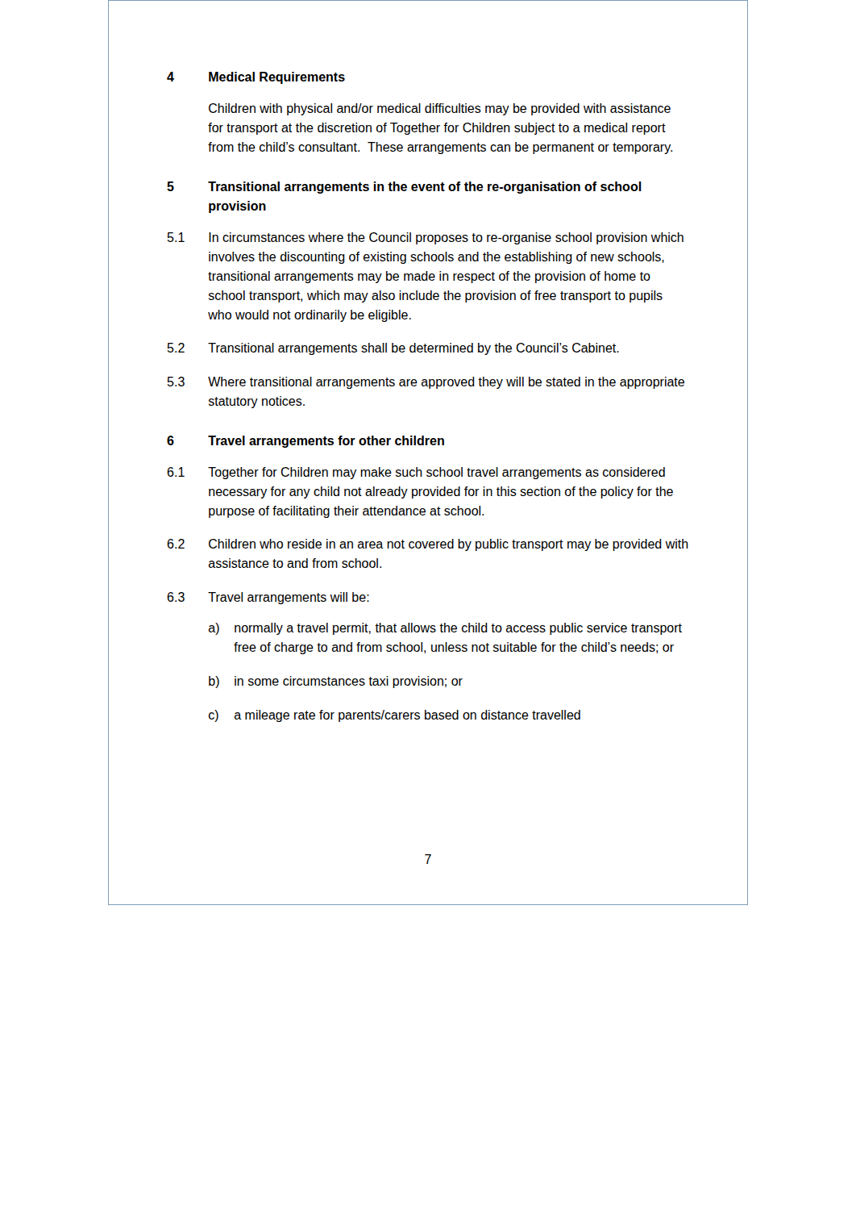4 Medical Requirements
Children with physical and/or medical difficulties may be provided with assistance for transport at the discretion of Together for Children subject to a medical report from the child’s consultant. These arrangements can be permanent or temporary.
5 Transitional arrangements in the event of the re-organisation of school provision
5.1 In circumstances where the Council proposes to re-organise school provision which involves the discounting of existing schools and the establishing of new schools, transitional arrangements may be made in respect of the provision of home to school transport, which may also include the provision of free transport to pupils who would not ordinarily be eligible.
5.2 Transitional arrangements shall be determined by the Council’s Cabinet.
5.3 Where transitional arrangements are approved they will be stated in the appropriate statutory notices.
6 Travel arrangements for other children
6.1 Together for Children may make such school travel arrangements as considered necessary for any child not already provided for in this section of the policy for the purpose of facilitating their attendance at school.
6.2 Children who reside in an area not covered by public transport may be provided with assistance to and from school.
6.3 Travel arrangements will be:
a) normally a travel permit, that allows the child to access public service transport free of charge to and from school, unless not suitable for the child’s needs; or
b) in some circumstances taxi provision; or
c) a mileage rate for parents/carers based on distance travelled
7